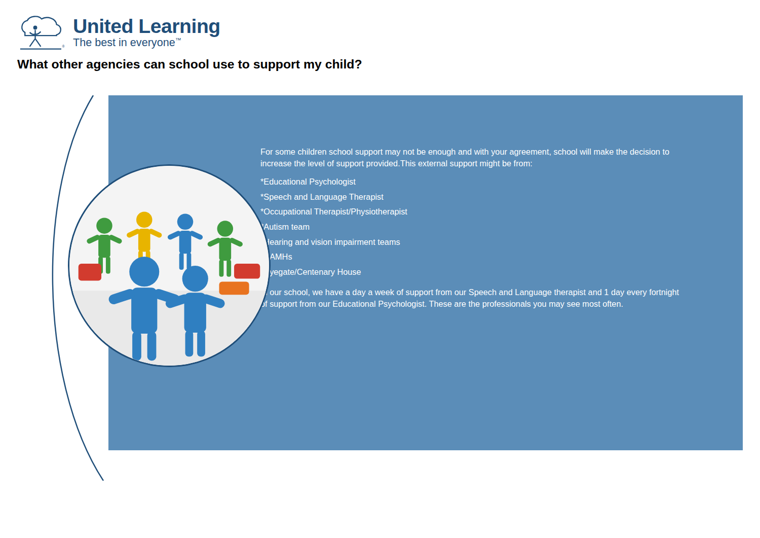®
United Learning The best in everyone™
What other agencies can school use to support my child?
For some children school support may not be enough and with your agreement, school will make the decision to increase the level of support provided.This external support might be from:
*Educational Psychologist
*Speech and Language Therapist
*Occupational Therapist/Physiotherapist
*Autism team
*Hearing and vision impairment teams
*CAMHs
*Ryegate/Centenary House
In our school, we have a day a week of support from our Speech and Language therapist and 1 day every fortnight of support from our Educational Psychologist. These are the professionals you may see most often.